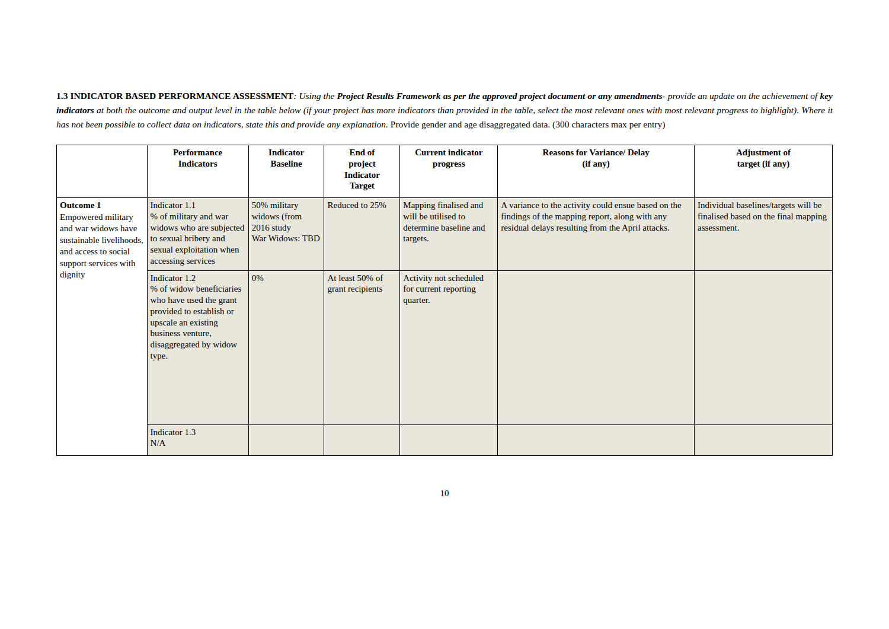1.3 INDICATOR BASED PERFORMANCE ASSESSMENT: Using the Project Results Framework as per the approved project document or any amendments- provide an update on the achievement of key indicators at both the outcome and output level in the table below (if your project has more indicators than provided in the table, select the most relevant ones with most relevant progress to highlight). Where it has not been possible to collect data on indicators, state this and provide any explanation. Provide gender and age disaggregated data. (300 characters max per entry)
| | Performance Indicators | Indicator Baseline | End of project Indicator Target | Current indicator progress | Reasons for Variance/ Delay (if any) | Adjustment of target (if any) |
| --- | --- | --- | --- | --- | --- | --- |
| Outcome 1 Empowered military and war widows have sustainable livelihoods, and access to social support services with dignity | Indicator 1.1 % of military and war widows who are subjected to sexual bribery and sexual exploitation when accessing services | 50% military widows (from 2016 study War Widows: TBD | Reduced to 25% | Mapping finalised and will be utilised to determine baseline and targets. | A variance to the activity could ensue based on the findings of the mapping report, along with any residual delays resulting from the April attacks. | Individual baselines/targets will be finalised based on the final mapping assessment. |
| Indicator 1.2 % of widow beneficiaries who have used the grant provided to establish or upscale an existing business venture, disaggregated by widow type. | 0% | At least 50% of grant recipients | Activity not scheduled for current reporting quarter. | | |
| Indicator 1.3 N/A | | | | | |
10